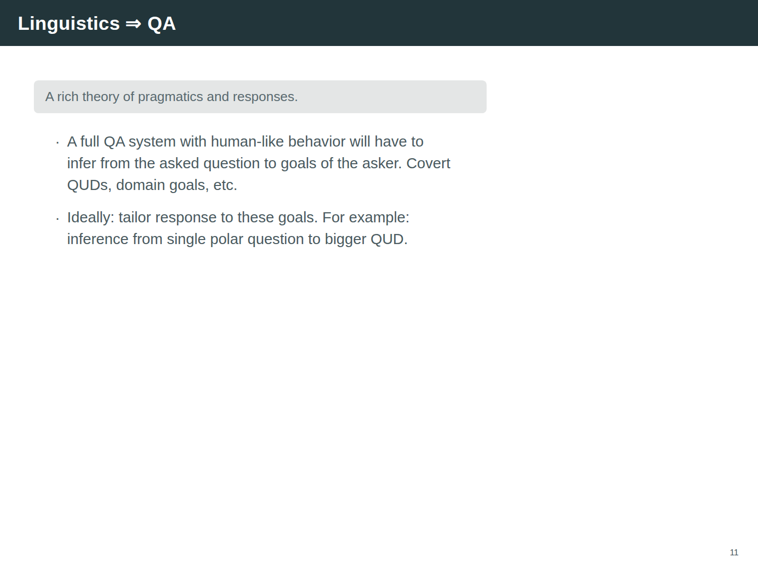Linguistics ⇒ QA
A rich theory of pragmatics and responses.
A full QA system with human-like behavior will have to infer from the asked question to goals of the asker. Covert QUDs, domain goals, etc.
Ideally: tailor response to these goals. For example: inference from single polar question to bigger QUD.
11